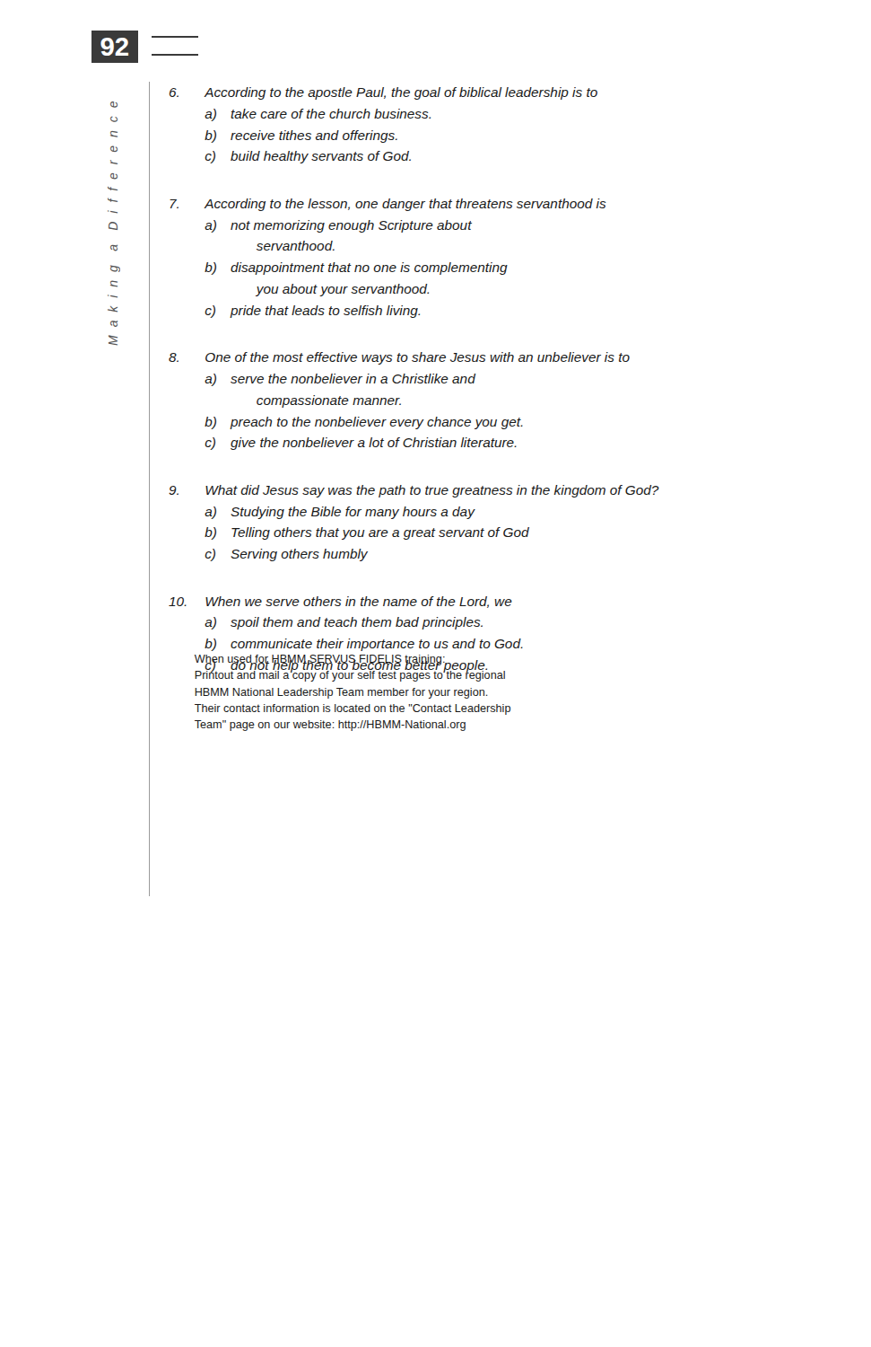92
M a k i n g a D i f f e r e n c e
6. According to the apostle Paul, the goal of biblical leadership is to
a) take care of the church business.
b) receive tithes and offerings.
c) build healthy servants of God.
7. According to the lesson, one danger that threatens servanthood is
a) not memorizing enough Scripture about servanthood.
b) disappointment that no one is complementing you about your servanthood.
c) pride that leads to selfish living.
8. One of the most effective ways to share Jesus with an unbeliever is to
a) serve the nonbeliever in a Christlike and compassionate manner.
b) preach to the nonbeliever every chance you get.
c) give the nonbeliever a lot of Christian literature.
9. What did Jesus say was the path to true greatness in the kingdom of God?
a) Studying the Bible for many hours a day
b) Telling others that you are a great servant of God
c) Serving others humbly
10. When we serve others in the name of the Lord, we
a) spoil them and teach them bad principles.
b) communicate their importance to us and to God.
c) do not help them to become better people.
When used for HBMM SERVUS FIDELIS training:
Printout and mail a copy of your self test pages to the regional
HBMM National Leadership Team member for your region.
Their contact information is located on the "Contact Leadership
Team" page on our website: http://HBMM-National.org